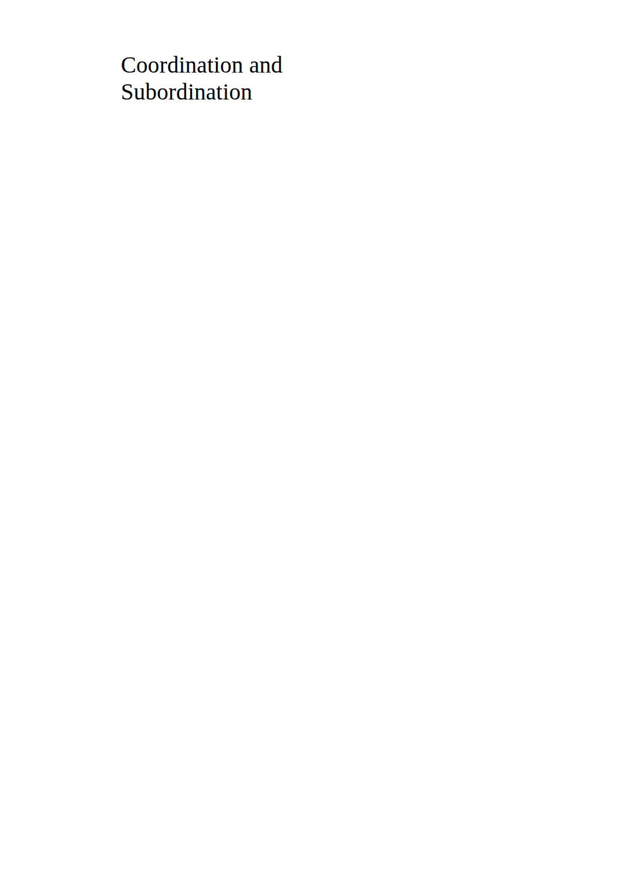Coordination and Subordination